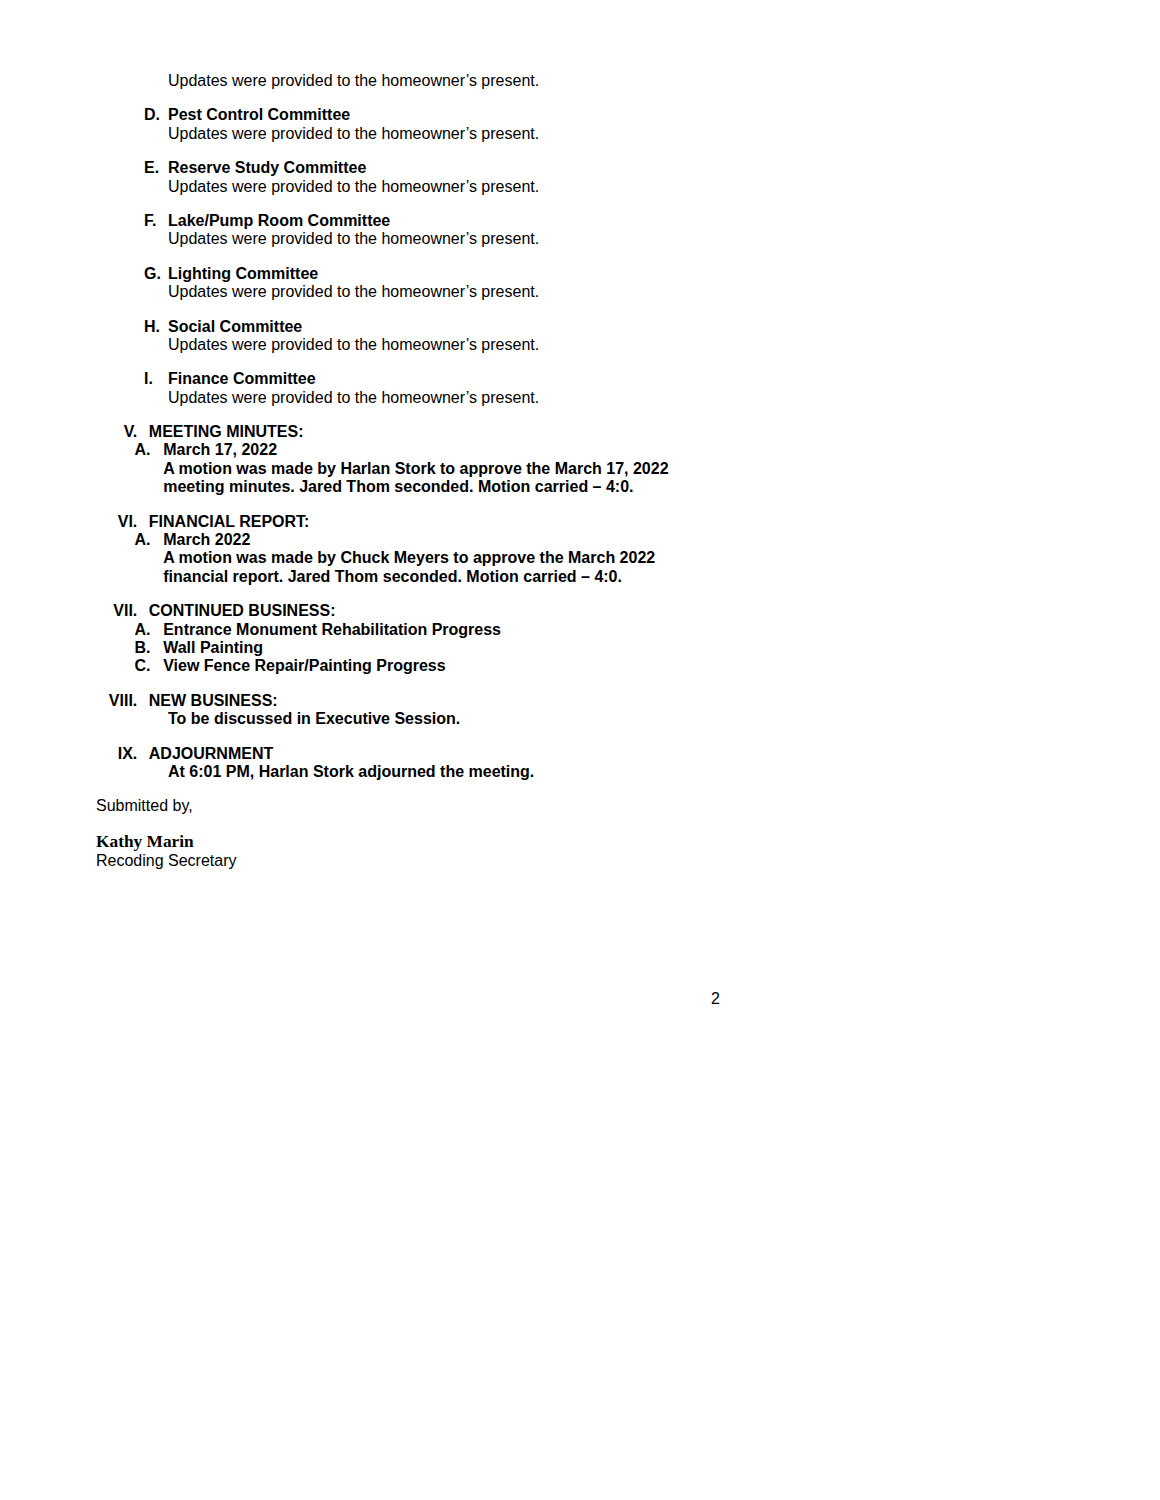Updates were provided to the homeowner’s present.
D.
Pest Control Committee
Updates were provided to the homeowner’s present.
E.
Reserve Study Committee
Updates were provided to the homeowner’s present.
F.
Lake/Pump Room Committee
Updates were provided to the homeowner’s present.
G.
Lighting Committee
Updates were provided to the homeowner’s present.
H.
Social Committee
Updates were provided to the homeowner’s present.
I.
Finance Committee
Updates were provided to the homeowner’s present.
V.
MEETING MINUTES:
A.
March 17, 2022
A motion was made by Harlan Stork to approve the March 17, 2022 meeting minutes. Jared Thom seconded. Motion carried – 4:0.
VI.
FINANCIAL REPORT:
A.
March 2022
A motion was made by Chuck Meyers to approve the March 2022 financial report. Jared Thom seconded. Motion carried – 4:0.
VII.
CONTINUED BUSINESS:
A.
Entrance Monument Rehabilitation Progress
B.
Wall Painting
C.
View Fence Repair/Painting Progress
VIII.
NEW BUSINESS:
To be discussed in Executive Session.
IX.
ADJOURNMENT
At 6:01 PM, Harlan Stork adjourned the meeting.
Submitted by,
Kathy Marin
Recoding Secretary
2